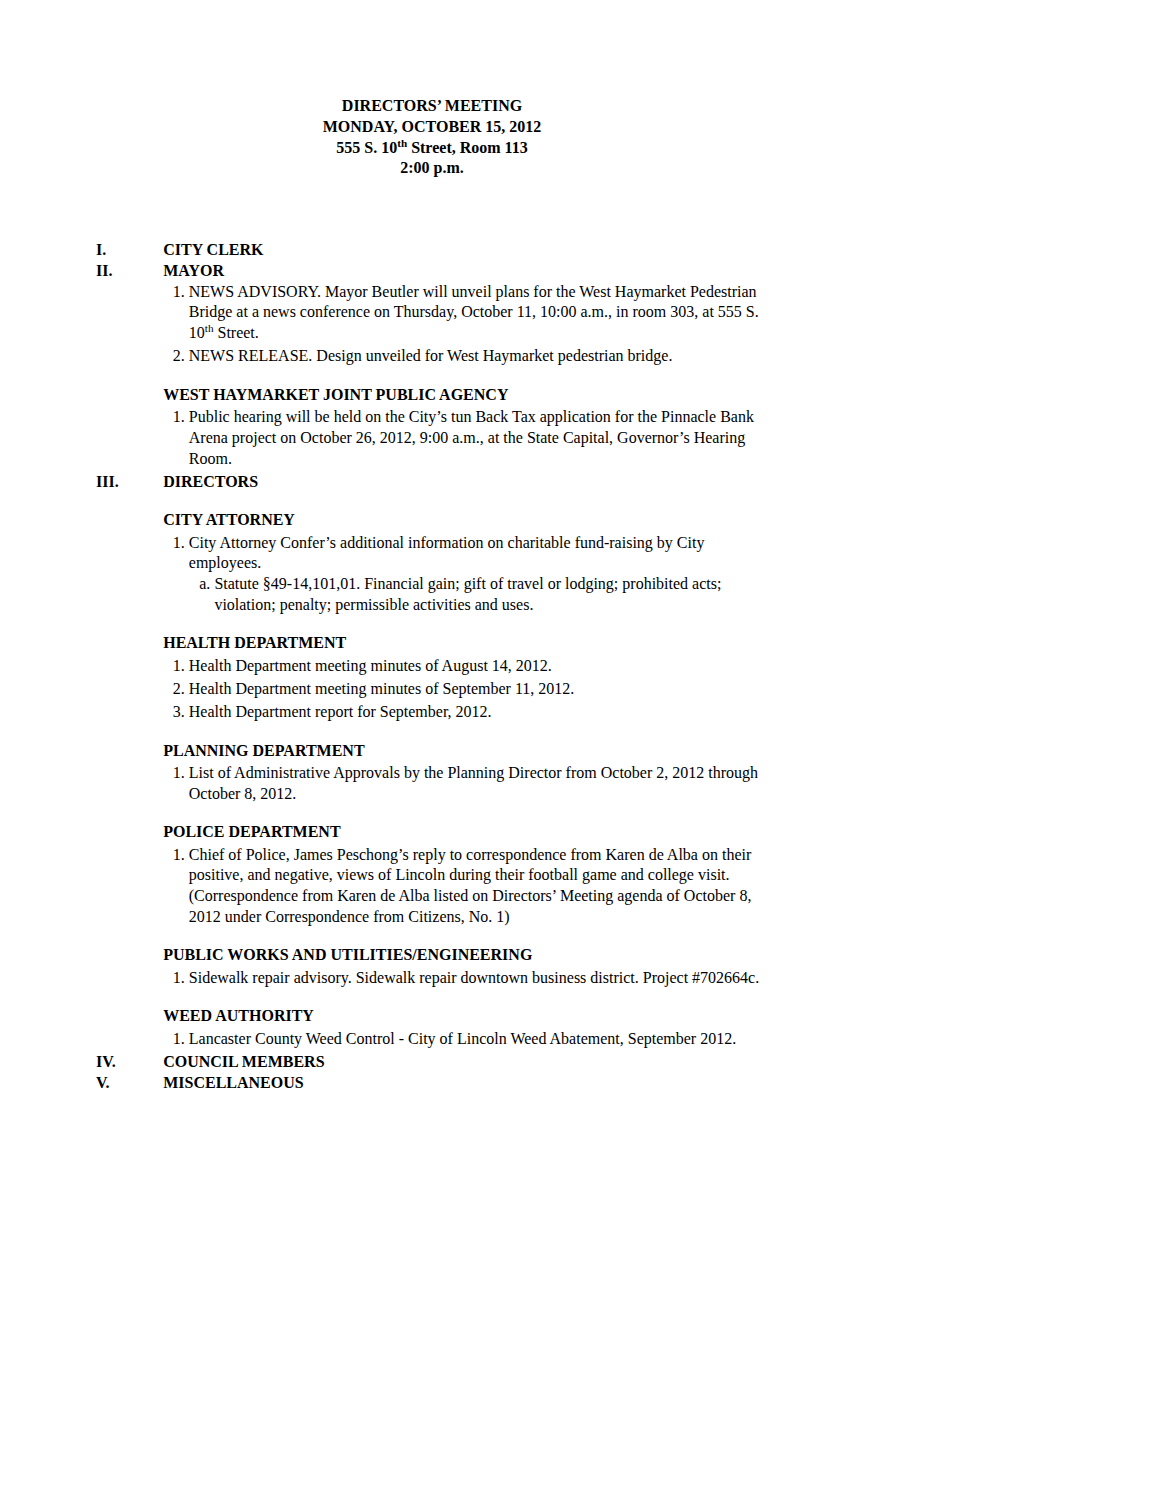DIRECTORS’ MEETING
MONDAY, OCTOBER 15, 2012
555 S. 10th Street, Room 113
2:00 p.m.
| I. | CITY CLERK |
| II. | MAYOR NEWS ADVISORY. Mayor Beutler will unveil plans for the West Haymarket Pedestrian Bridge at a news conference on Thursday, October 11, 10:00 a.m., in room 303, at 555 S. 10 th Street. NEWS RELEASE. Design unveiled for West Haymarket pedestrian bridge. WEST HAYMARKET JOINT PUBLIC AGENCY Public hearing will be held on the City’s tun Back Tax application for the Pinnacle Bank Arena project on October 26, 2012, 9:00 a.m., at the State Capital, Governor’s Hearing Room. |
| III. | DIRECTORS CITY ATTORNEY City Attorney Confer’s additional information on charitable fund-raising by City employees. Statute §49-14,101,01. Financial gain; gift of travel or lodging; prohibited acts; violation; penalty; permissible activities and uses. HEALTH DEPARTMENT Health Department meeting minutes of August 14, 2012. Health Department meeting minutes of September 11, 2012. Health Department report for September, 2012. PLANNING DEPARTMENT List of Administrative Approvals by the Planning Director from October 2, 2012 through October 8, 2012. POLICE DEPARTMENT Chief of Police, James Peschong’s reply to correspondence from Karen de Alba on their positive, and negative, views of Lincoln during their football game and college visit. (Correspondence from Karen de Alba listed on Directors’ Meeting agenda of October 8, 2012 under Correspondence from Citizens, No. 1) PUBLIC WORKS AND UTILITIES/ENGINEERING Sidewalk repair advisory. Sidewalk repair downtown business district. Project #702664c. WEED AUTHORITY Lancaster County Weed Control - City of Lincoln Weed Abatement, September 2012. |
| IV. | COUNCIL MEMBERS |
| V. | MISCELLANEOUS |